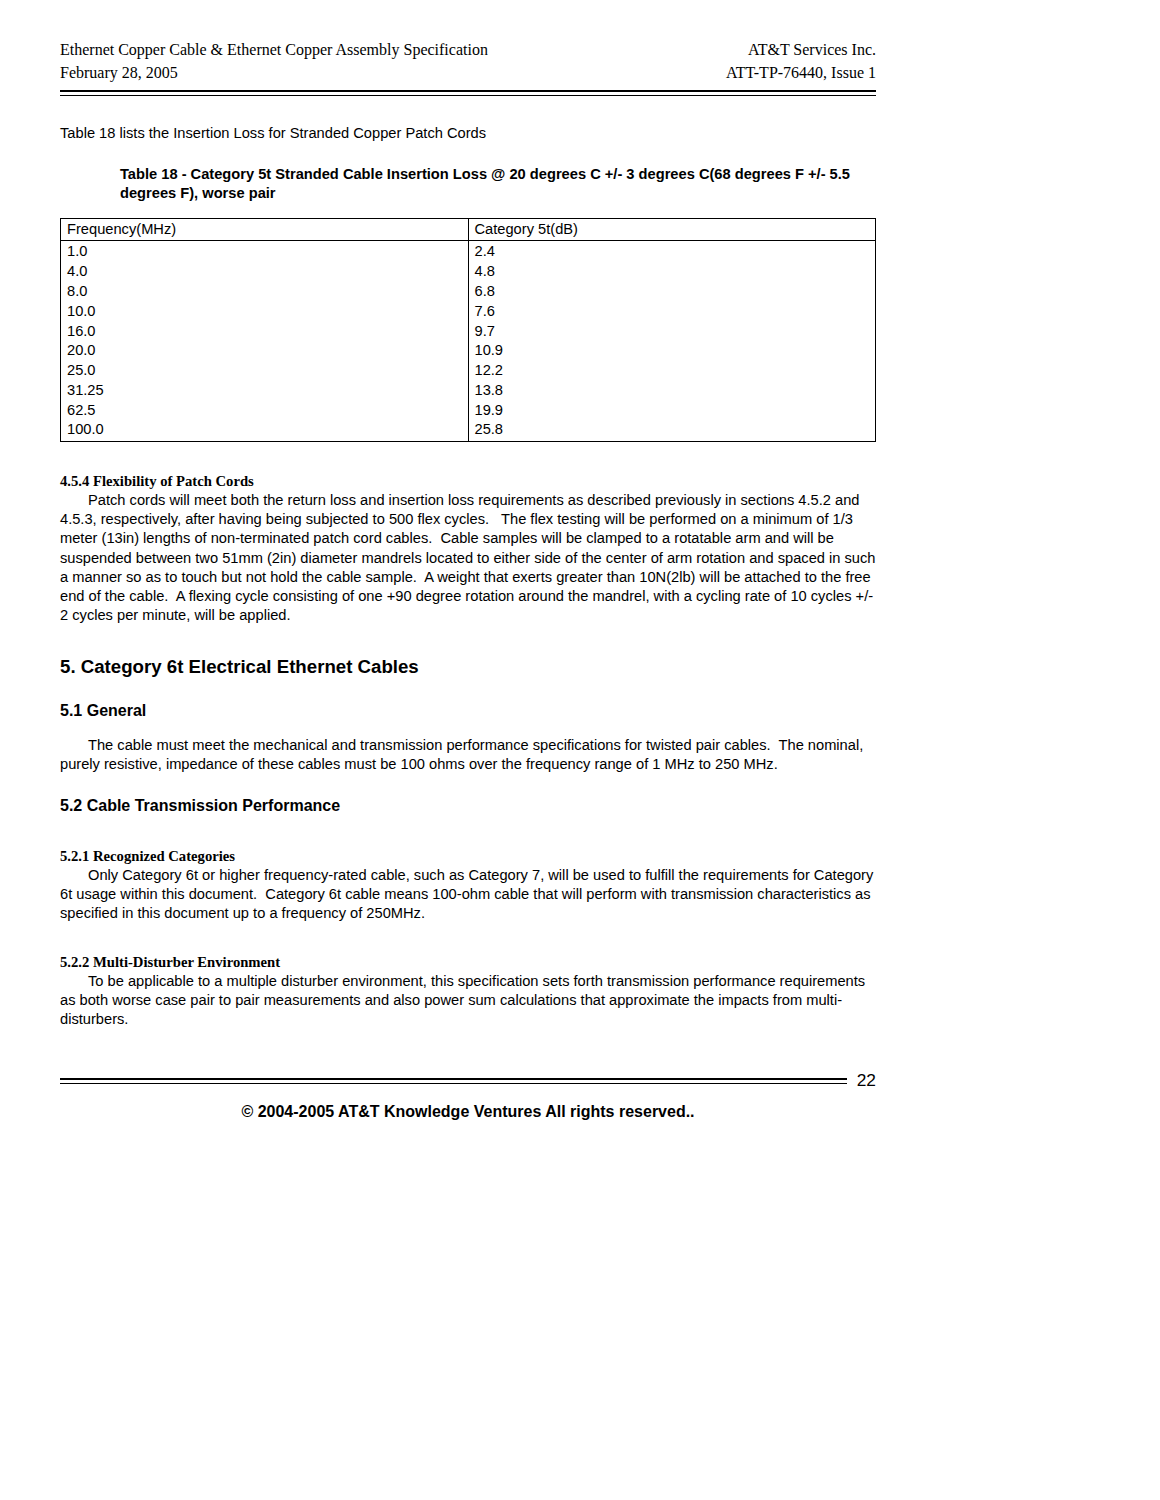Ethernet Copper Cable & Ethernet Copper Assembly Specification AT&T Services Inc.
February 28, 2005 ATT-TP-76440, Issue 1
Table 18 lists the Insertion Loss for Stranded Copper Patch Cords
Table 18 - Category 5t Stranded Cable Insertion Loss @ 20 degrees C +/- 3 degrees C(68 degrees F +/- 5.5 degrees F), worse pair
| Frequency(MHz) | Category 5t(dB) |
| 1.0 4.0 8.0 10.0 16.0 20.0 25.0 31.25 62.5 100.0 | 2.4 4.8 6.8 7.6 9.7 10.9 12.2 13.8 19.9 25.8 |
4.5.4 Flexibility of Patch Cords
Patch cords will meet both the return loss and insertion loss requirements as described previously in sections 4.5.2 and 4.5.3, respectively, after having being subjected to 500 flex cycles. The flex testing will be performed on a minimum of 1/3 meter (13in) lengths of non-terminated patch cord cables. Cable samples will be clamped to a rotatable arm and will be suspended between two 51mm (2in) diameter mandrels located to either side of the center of arm rotation and spaced in such a manner so as to touch but not hold the cable sample. A weight that exerts greater than 10N(2lb) will be attached to the free end of the cable. A flexing cycle consisting of one +90 degree rotation around the mandrel, with a cycling rate of 10 cycles +/- 2 cycles per minute, will be applied.
5. Category 6t Electrical Ethernet Cables
5.1 General
The cable must meet the mechanical and transmission performance specifications for twisted pair cables. The nominal, purely resistive, impedance of these cables must be 100 ohms over the frequency range of 1 MHz to 250 MHz.
5.2 Cable Transmission Performance
5.2.1 Recognized Categories
Only Category 6t or higher frequency-rated cable, such as Category 7, will be used to fulfill the requirements for Category 6t usage within this document. Category 6t cable means 100-ohm cable that will perform with transmission characteristics as specified in this document up to a frequency of 250MHz.
5.2.2 Multi-Disturber Environment
To be applicable to a multiple disturber environment, this specification sets forth transmission performance requirements as both worse case pair to pair measurements and also power sum calculations that approximate the impacts from multi-disturbers.
22
© 2004-2005 AT&T Knowledge Ventures All rights reserved..